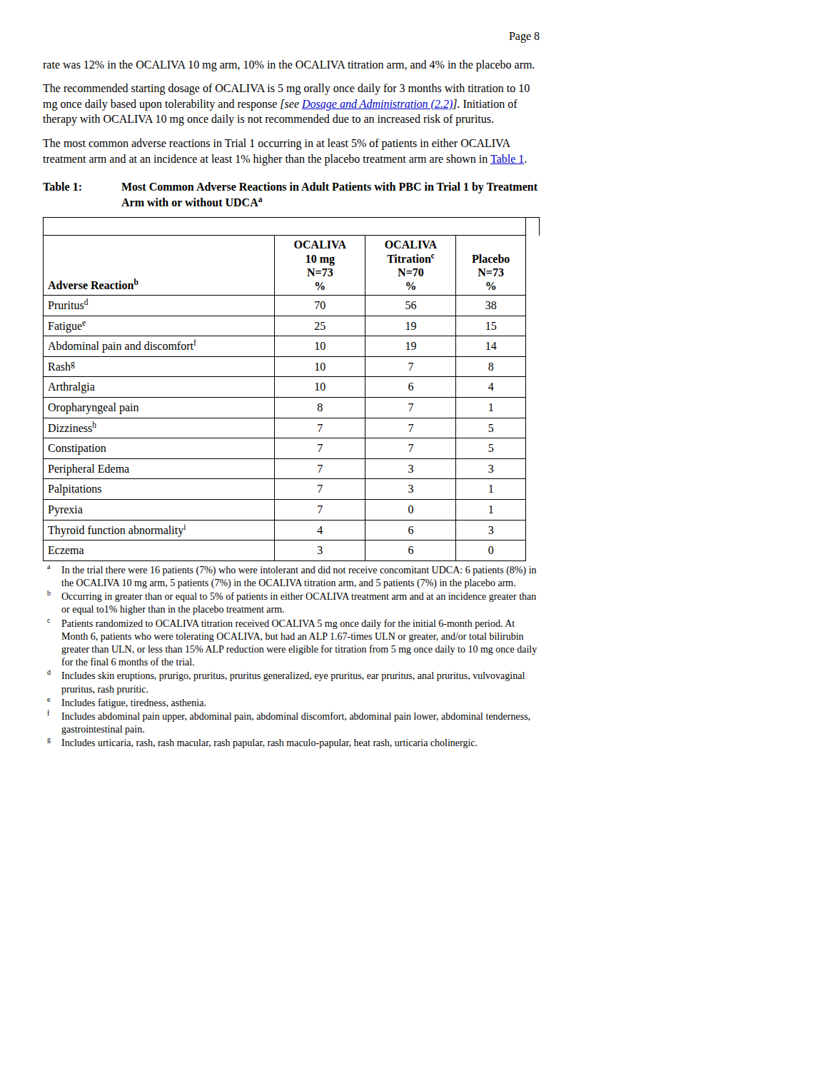Page 8
rate was 12% in the OCALIVA 10 mg arm, 10% in the OCALIVA titration arm, and 4% in the placebo arm.
The recommended starting dosage of OCALIVA is 5 mg orally once daily for 3 months with titration to 10 mg once daily based upon tolerability and response [see Dosage and Administration (2.2)]. Initiation of therapy with OCALIVA 10 mg once daily is not recommended due to an increased risk of pruritus.
The most common adverse reactions in Trial 1 occurring in at least 5% of patients in either OCALIVA treatment arm and at an incidence at least 1% higher than the placebo treatment arm are shown in Table 1.
Table 1:
Most Common Adverse Reactions in Adult Patients with PBC in Trial 1 by Treatment Arm with or without UDCAa
| Adverse Reaction b | OCALIVA 10 mg N=73 % | OCALIVA Titration c N=70 % | Placebo N=73 % |
| --- | --- | --- | --- |
| Pruritus d | 70 | 56 | 38 |
| Fatigue e | 25 | 19 | 15 |
| Abdominal pain and discomfort f | 10 | 19 | 14 |
| Rash g | 10 | 7 | 8 |
| Arthralgia | 10 | 6 | 4 |
| Oropharyngeal pain | 8 | 7 | 1 |
| Dizziness h | 7 | 7 | 5 |
| Constipation | 7 | 7 | 5 |
| Peripheral Edema | 7 | 3 | 3 |
| Palpitations | 7 | 3 | 1 |
| Pyrexia | 7 | 0 | 1 |
| Thyroid function abnormality i | 4 | 6 | 3 |
| Eczema | 3 | 6 | 0 |
a
In the trial there were 16 patients (7%) who were intolerant and did not receive concomitant UDCA: 6 patients (8%) in the OCALIVA 10 mg arm, 5 patients (7%) in the OCALIVA titration arm, and 5 patients (7%) in the placebo arm.
b
Occurring in greater than or equal to 5% of patients in either OCALIVA treatment arm and at an incidence greater than or equal to1% higher than in the placebo treatment arm.
c
Patients randomized to OCALIVA titration received OCALIVA 5 mg once daily for the initial 6-month period. At Month 6, patients who were tolerating OCALIVA, but had an ALP 1.67-times ULN or greater, and/or total bilirubin greater than ULN, or less than 15% ALP reduction were eligible for titration from 5 mg once daily to 10 mg once daily for the final 6 months of the trial.
d
Includes skin eruptions, prurigo, pruritus, pruritus generalized, eye pruritus, ear pruritus, anal pruritus, vulvovaginal pruritus, rash pruritic.
e
Includes fatigue, tiredness, asthenia.
f
Includes abdominal pain upper, abdominal pain, abdominal discomfort, abdominal pain lower, abdominal tenderness, gastrointestinal pain.
g
Includes urticaria, rash, rash macular, rash papular, rash maculo-papular, heat rash, urticaria cholinergic.